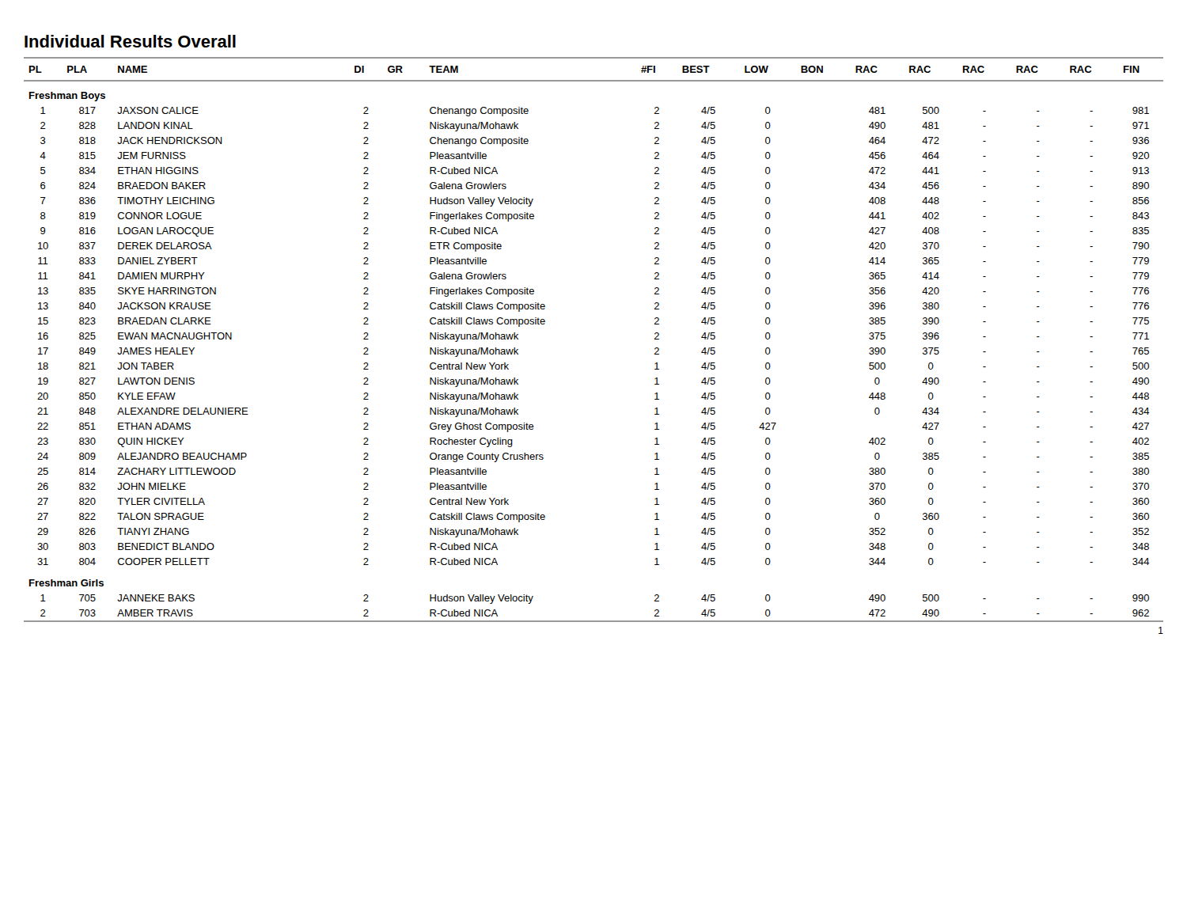Individual Results Overall
| PL | PLA | NAME | DI | GR | TEAM | #FI | BEST | LOW | BON | RAC | RAC | RAC | RAC | RAC | FIN |
| --- | --- | --- | --- | --- | --- | --- | --- | --- | --- | --- | --- | --- | --- | --- | --- |
| Freshman Boys |
| 1 | 817 | JAXSON CALICE | 2 | | Chenango Composite | 2 | 4/5 | 0 | | 481 | 500 | - | - | - | 981 |
| 2 | 828 | LANDON KINAL | 2 | | Niskayuna/Mohawk | 2 | 4/5 | 0 | | 490 | 481 | - | - | - | 971 |
| 3 | 818 | JACK HENDRICKSON | 2 | | Chenango Composite | 2 | 4/5 | 0 | | 464 | 472 | - | - | - | 936 |
| 4 | 815 | JEM FURNISS | 2 | | Pleasantville | 2 | 4/5 | 0 | | 456 | 464 | - | - | - | 920 |
| 5 | 834 | ETHAN HIGGINS | 2 | | R-Cubed NICA | 2 | 4/5 | 0 | | 472 | 441 | - | - | - | 913 |
| 6 | 824 | BRAEDON BAKER | 2 | | Galena Growlers | 2 | 4/5 | 0 | | 434 | 456 | - | - | - | 890 |
| 7 | 836 | TIMOTHY LEICHING | 2 | | Hudson Valley Velocity | 2 | 4/5 | 0 | | 408 | 448 | - | - | - | 856 |
| 8 | 819 | CONNOR LOGUE | 2 | | Fingerlakes Composite | 2 | 4/5 | 0 | | 441 | 402 | - | - | - | 843 |
| 9 | 816 | LOGAN LAROCQUE | 2 | | R-Cubed NICA | 2 | 4/5 | 0 | | 427 | 408 | - | - | - | 835 |
| 10 | 837 | DEREK DELAROSA | 2 | | ETR Composite | 2 | 4/5 | 0 | | 420 | 370 | - | - | - | 790 |
| 11 | 833 | DANIEL ZYBERT | 2 | | Pleasantville | 2 | 4/5 | 0 | | 414 | 365 | - | - | - | 779 |
| 11 | 841 | DAMIEN MURPHY | 2 | | Galena Growlers | 2 | 4/5 | 0 | | 365 | 414 | - | - | - | 779 |
| 13 | 835 | SKYE HARRINGTON | 2 | | Fingerlakes Composite | 2 | 4/5 | 0 | | 356 | 420 | - | - | - | 776 |
| 13 | 840 | JACKSON KRAUSE | 2 | | Catskill Claws Composite | 2 | 4/5 | 0 | | 396 | 380 | - | - | - | 776 |
| 15 | 823 | BRAEDAN CLARKE | 2 | | Catskill Claws Composite | 2 | 4/5 | 0 | | 385 | 390 | - | - | - | 775 |
| 16 | 825 | EWAN MACNAUGHTON | 2 | | Niskayuna/Mohawk | 2 | 4/5 | 0 | | 375 | 396 | - | - | - | 771 |
| 17 | 849 | JAMES HEALEY | 2 | | Niskayuna/Mohawk | 2 | 4/5 | 0 | | 390 | 375 | - | - | - | 765 |
| 18 | 821 | JON TABER | 2 | | Central New York | 1 | 4/5 | 0 | | 500 | 0 | - | - | - | 500 |
| 19 | 827 | LAWTON DENIS | 2 | | Niskayuna/Mohawk | 1 | 4/5 | 0 | | 0 | 490 | - | - | - | 490 |
| 20 | 850 | KYLE EFAW | 2 | | Niskayuna/Mohawk | 1 | 4/5 | 0 | | 448 | 0 | - | - | - | 448 |
| 21 | 848 | ALEXANDRE DELAUNIERE | 2 | | Niskayuna/Mohawk | 1 | 4/5 | 0 | | 0 | 434 | - | - | - | 434 |
| 22 | 851 | ETHAN ADAMS | 2 | | Grey Ghost Composite | 1 | 4/5 | 427 | | | 427 | - | - | - | 427 |
| 23 | 830 | QUIN HICKEY | 2 | | Rochester Cycling | 1 | 4/5 | 0 | | 402 | 0 | - | - | - | 402 |
| 24 | 809 | ALEJANDRO BEAUCHAMP | 2 | | Orange County Crushers | 1 | 4/5 | 0 | | 0 | 385 | - | - | - | 385 |
| 25 | 814 | ZACHARY LITTLEWOOD | 2 | | Pleasantville | 1 | 4/5 | 0 | | 380 | 0 | - | - | - | 380 |
| 26 | 832 | JOHN MIELKE | 2 | | Pleasantville | 1 | 4/5 | 0 | | 370 | 0 | - | - | - | 370 |
| 27 | 820 | TYLER CIVITELLA | 2 | | Central New York | 1 | 4/5 | 0 | | 360 | 0 | - | - | - | 360 |
| 27 | 822 | TALON SPRAGUE | 2 | | Catskill Claws Composite | 1 | 4/5 | 0 | | 0 | 360 | - | - | - | 360 |
| 29 | 826 | TIANYI ZHANG | 2 | | Niskayuna/Mohawk | 1 | 4/5 | 0 | | 352 | 0 | - | - | - | 352 |
| 30 | 803 | BENEDICT BLANDO | 2 | | R-Cubed NICA | 1 | 4/5 | 0 | | 348 | 0 | - | - | - | 348 |
| 31 | 804 | COOPER PELLETT | 2 | | R-Cubed NICA | 1 | 4/5 | 0 | | 344 | 0 | - | - | - | 344 |
| Freshman Girls |
| 1 | 705 | JANNEKE BAKS | 2 | | Hudson Valley Velocity | 2 | 4/5 | 0 | | 490 | 500 | - | - | - | 990 |
| 2 | 703 | AMBER TRAVIS | 2 | | R-Cubed NICA | 2 | 4/5 | 0 | | 472 | 490 | - | - | - | 962 |
1